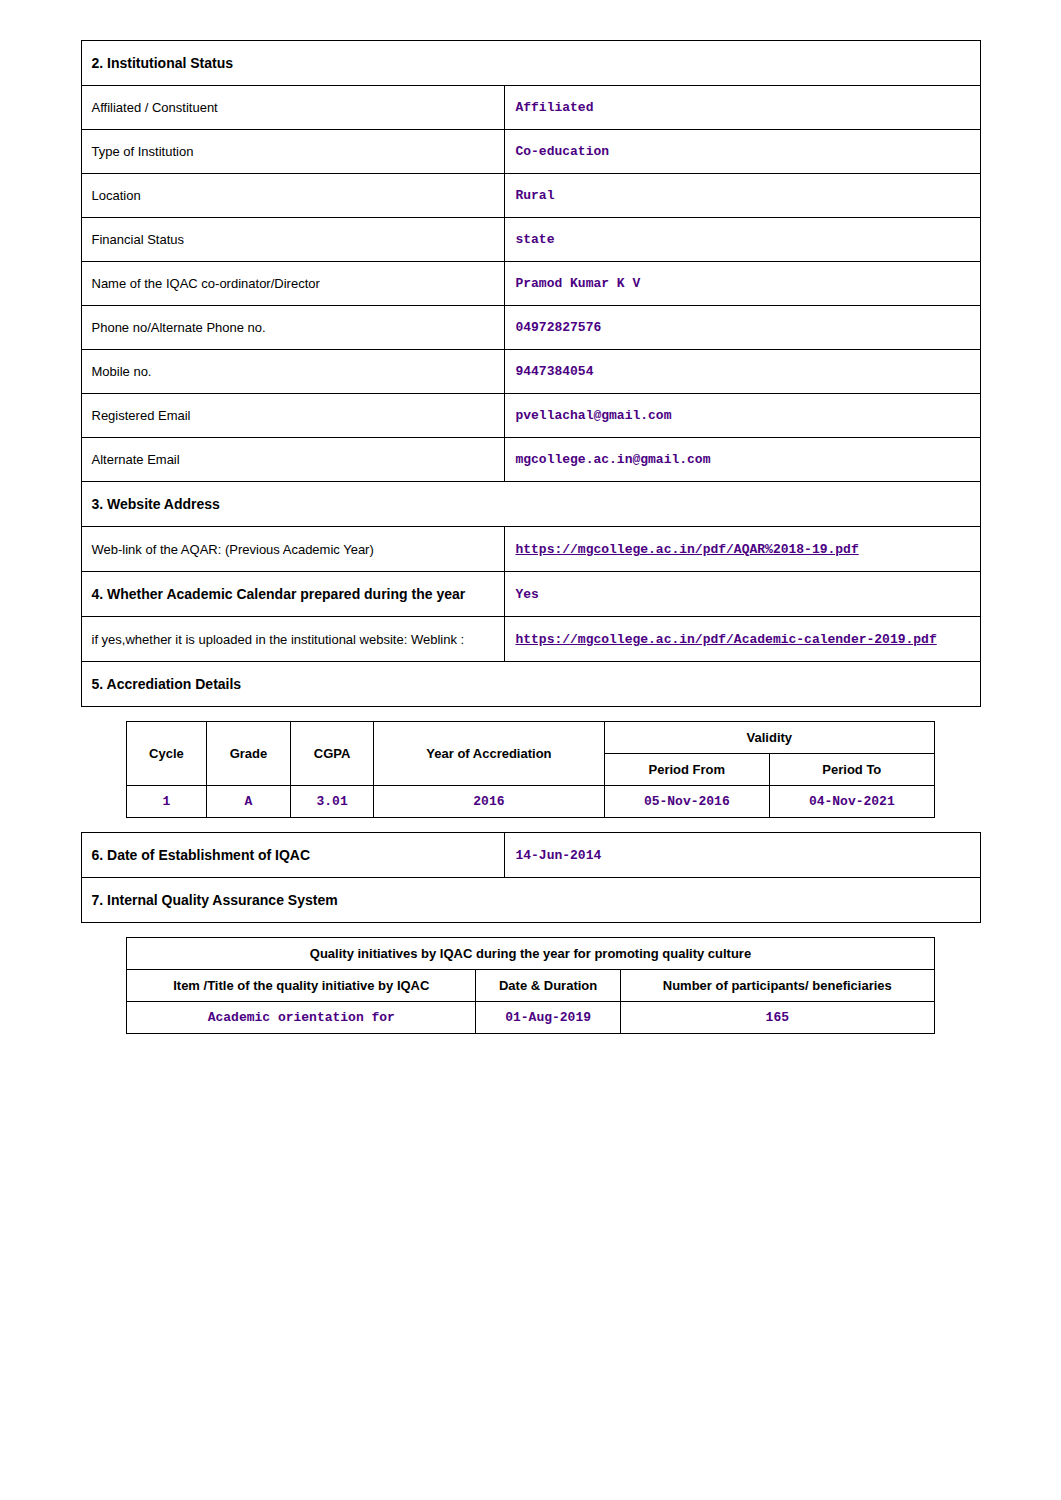| 2. Institutional Status |
| Affiliated / Constituent | Affiliated |
| Type of Institution | Co-education |
| Location | Rural |
| Financial Status | state |
| Name of the IQAC co-ordinator/Director | Pramod Kumar K V |
| Phone no/Alternate Phone no. | 04972827576 |
| Mobile no. | 9447384054 |
| Registered Email | pvellachal@gmail.com |
| Alternate Email | mgcollege.ac.in@gmail.com |
| 3. Website Address |
| Web-link of the AQAR: (Previous Academic Year) | https://mgcollege.ac.in/pdf/AQAR%2018-19.pdf |
| 4. Whether Academic Calendar prepared during the year | Yes |
| if yes,whether it is uploaded in the institutional website: Weblink : | https://mgcollege.ac.in/pdf/Academic-calender-2019.pdf |
| 5. Accrediation Details |
| / Cycle / Grade / CGPA / Year of Accrediation / Validity / / --- / --- / --- / --- / --- / / Period From / Period To / / 1 / A / 3.01 / 2016 / 05-Nov-2016 / 04-Nov-2021 / |
| 6. Date of Establishment of IQAC | 14-Jun-2014 |
| 7. Internal Quality Assurance System |
| / Quality initiatives by IQAC during the year for promoting quality culture / / --- / / Item /Title of the quality initiative by IQAC / Date & Duration / Number of participants/ beneficiaries / / Academic orientation for / 01-Aug-2019 / 165 / |